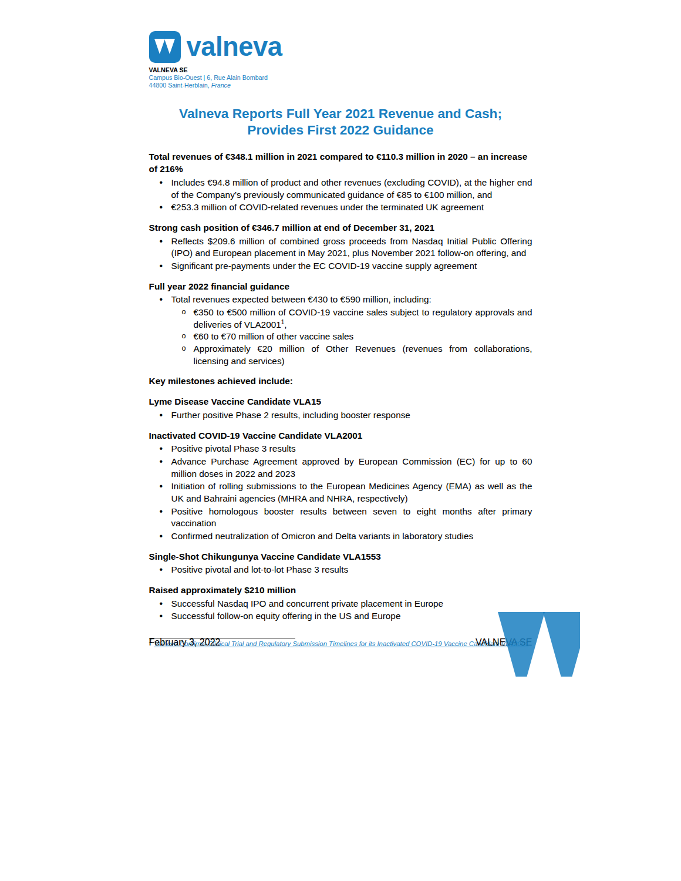valneva
VALNEVA SE
Campus Bio-Ouest | 6, Rue Alain Bombard
44800 Saint-Herblain, France
Valneva Reports Full Year 2021 Revenue and Cash;
Provides First 2022 Guidance
Total revenues of €348.1 million in 2021 compared to €110.3 million in 2020 – an increase of 216%
Includes €94.8 million of product and other revenues (excluding COVID), at the higher end of the Company’s previously communicated guidance of €85 to €100 million, and
€253.3 million of COVID-related revenues under the terminated UK agreement
Strong cash position of €346.7 million at end of December 31, 2021
Reflects $209.6 million of combined gross proceeds from Nasdaq Initial Public Offering (IPO) and European placement in May 2021, plus November 2021 follow-on offering, and
Significant pre-payments under the EC COVID-19 vaccine supply agreement
Full year 2022 financial guidance
Total revenues expected between €430 to €590 million, including:
€350 to €500 million of COVID-19 vaccine sales subject to regulatory approvals and deliveries of VLA20011,
€60 to €70 million of other vaccine sales
Approximately €20 million of Other Revenues (revenues from collaborations, licensing and services)
Key milestones achieved include:
Lyme Disease Vaccine Candidate VLA15
Further positive Phase 2 results, including booster response
Inactivated COVID-19 Vaccine Candidate VLA2001
Positive pivotal Phase 3 results
Advance Purchase Agreement approved by European Commission (EC) for up to 60 million doses in 2022 and 2023
Initiation of rolling submissions to the European Medicines Agency (EMA) as well as the UK and Bahraini agencies (MHRA and NHRA, respectively)
Positive homologous booster results between seven to eight months after primary vaccination
Confirmed neutralization of Omicron and Delta variants in laboratory studies
Single-Shot Chikungunya Vaccine Candidate VLA1553
Positive pivotal and lot-to-lot Phase 3 results
Raised approximately $210 million
Successful Nasdaq IPO and concurrent private placement in Europe
Successful follow-on equity offering in the US and Europe
1 Valneva Confirms Clinical Trial and Regulatory Submission Timelines for its Inactivated COVID-19 Vaccine Candidate VLA2001
February 3, 2022 VALNEVA SE